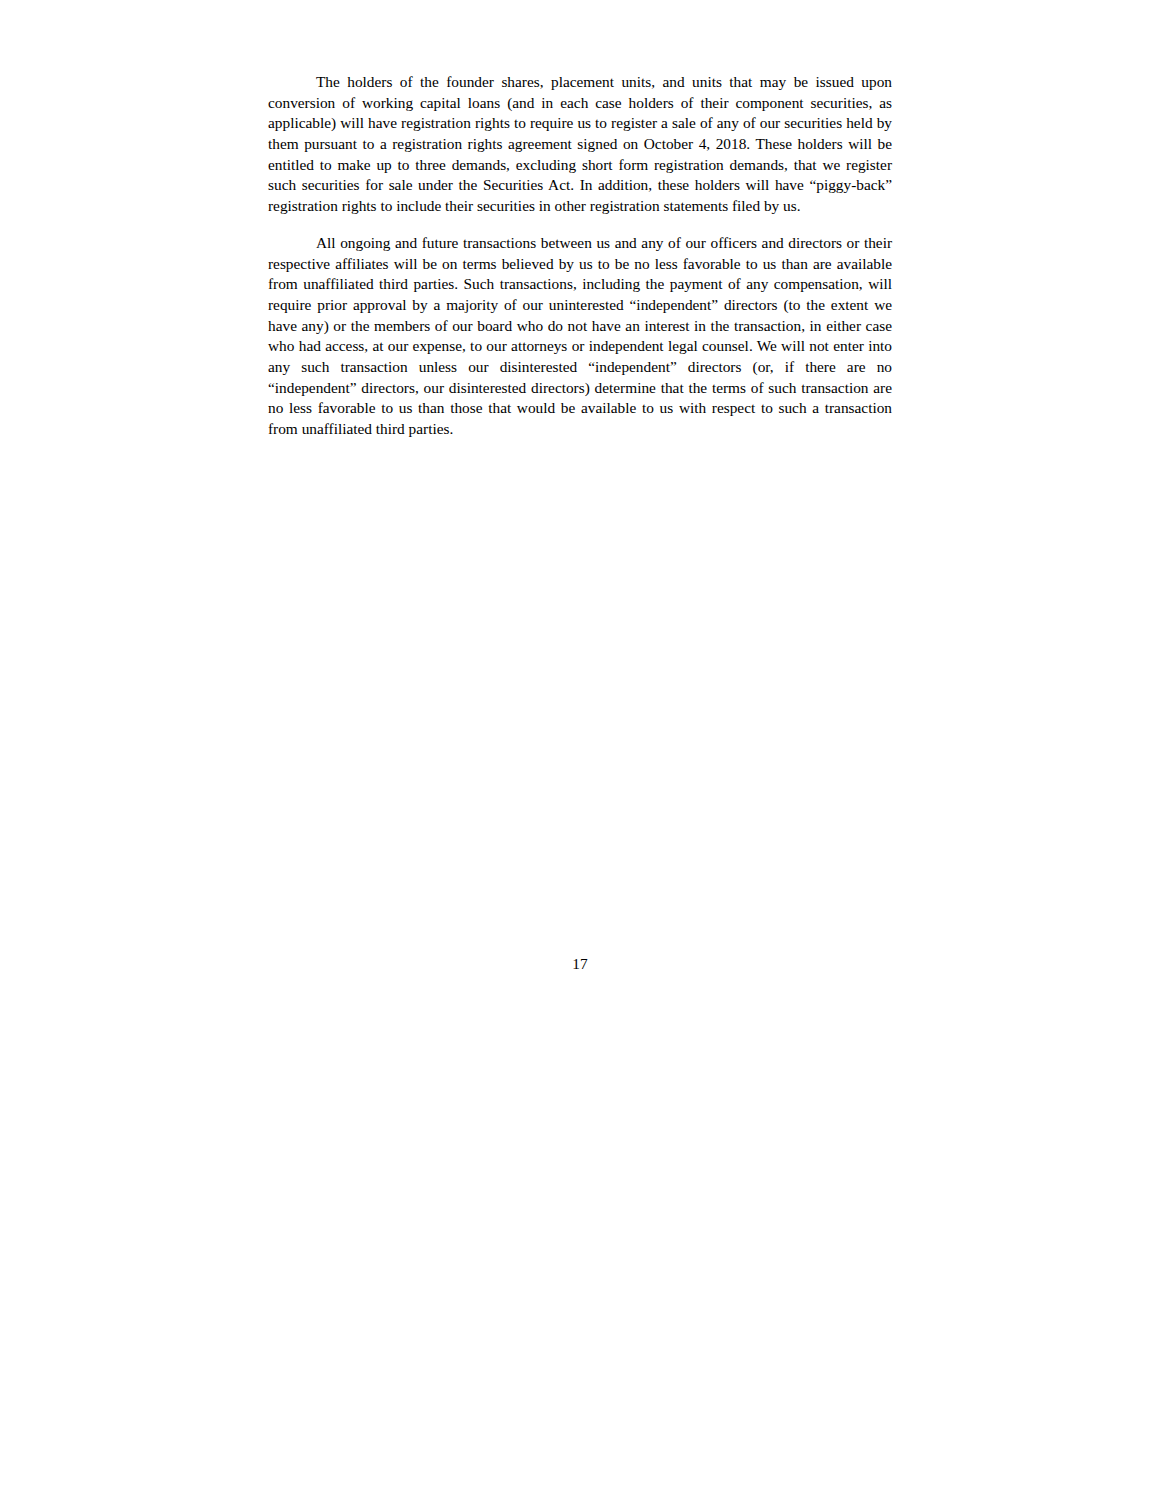The holders of the founder shares, placement units, and units that may be issued upon conversion of working capital loans (and in each case holders of their component securities, as applicable) will have registration rights to require us to register a sale of any of our securities held by them pursuant to a registration rights agreement signed on October 4, 2018. These holders will be entitled to make up to three demands, excluding short form registration demands, that we register such securities for sale under the Securities Act. In addition, these holders will have “piggy-back” registration rights to include their securities in other registration statements filed by us.
All ongoing and future transactions between us and any of our officers and directors or their respective affiliates will be on terms believed by us to be no less favorable to us than are available from unaffiliated third parties. Such transactions, including the payment of any compensation, will require prior approval by a majority of our uninterested “independent” directors (to the extent we have any) or the members of our board who do not have an interest in the transaction, in either case who had access, at our expense, to our attorneys or independent legal counsel. We will not enter into any such transaction unless our disinterested “independent” directors (or, if there are no “independent” directors, our disinterested directors) determine that the terms of such transaction are no less favorable to us than those that would be available to us with respect to such a transaction from unaffiliated third parties.
17